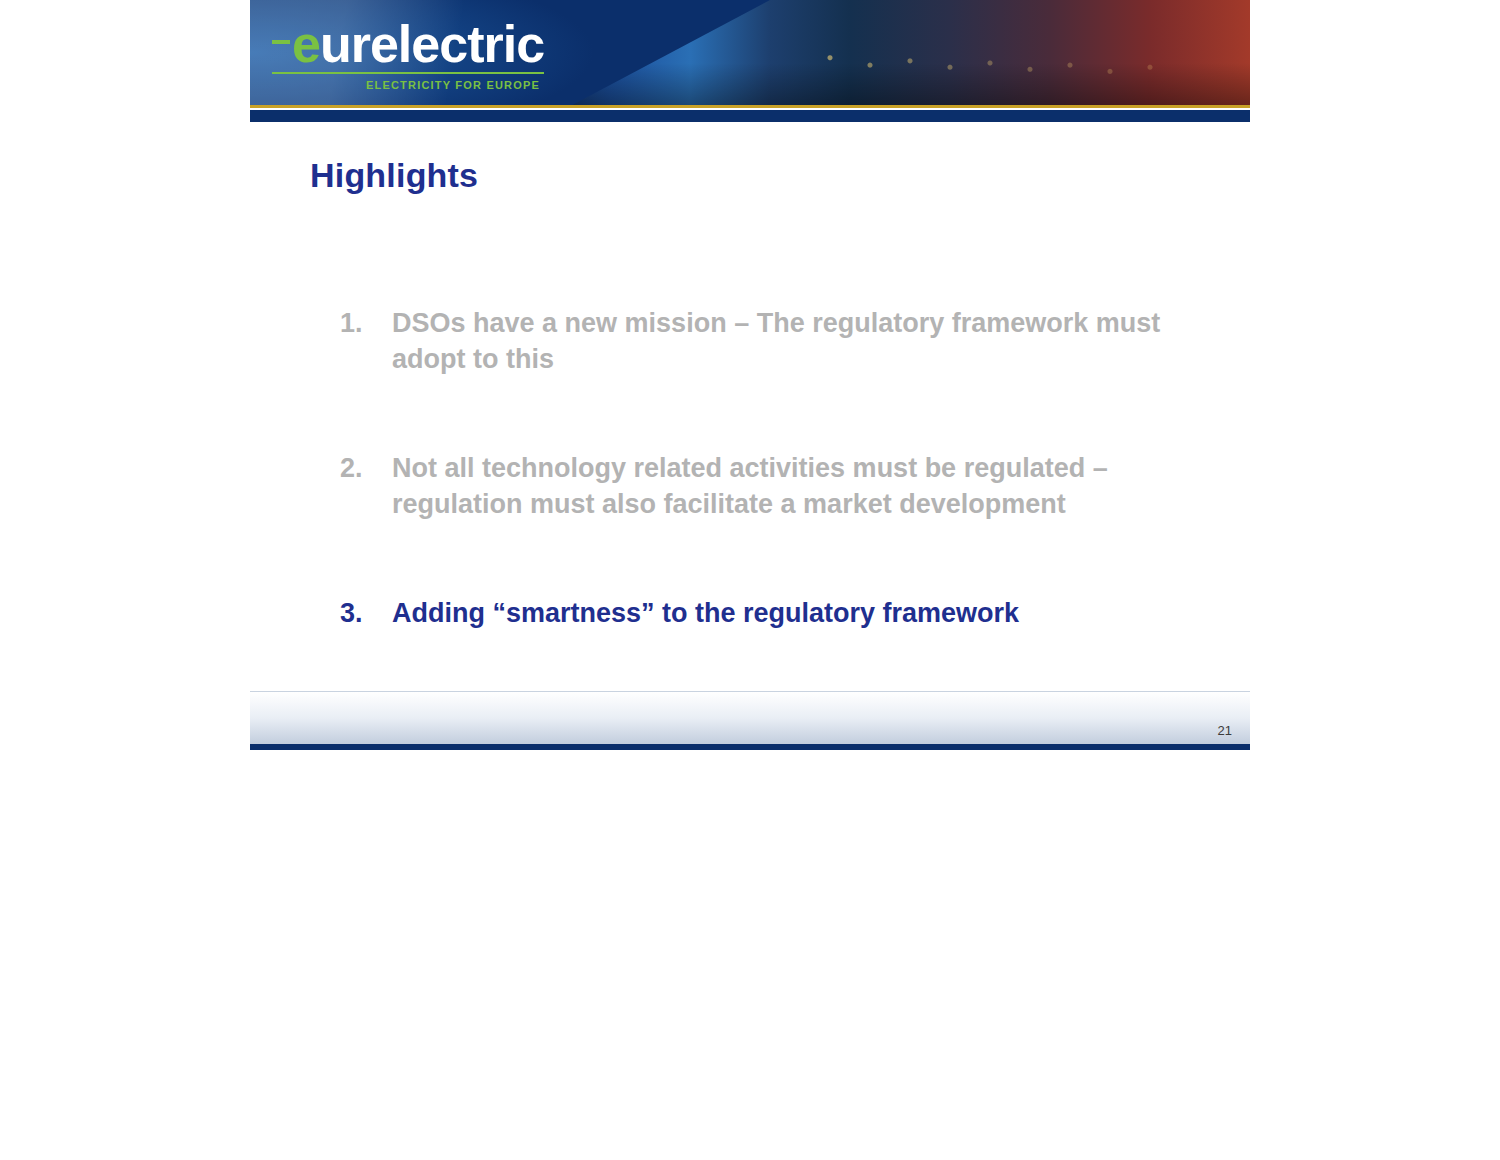eurelectric
ELECTRICITY FOR EUROPE
Highlights
DSOs have a new mission – The regulatory framework must adopt to this
Not all technology related activities must be regulated – regulation must also facilitate a market development
Adding “smartness” to the regulatory framework
21